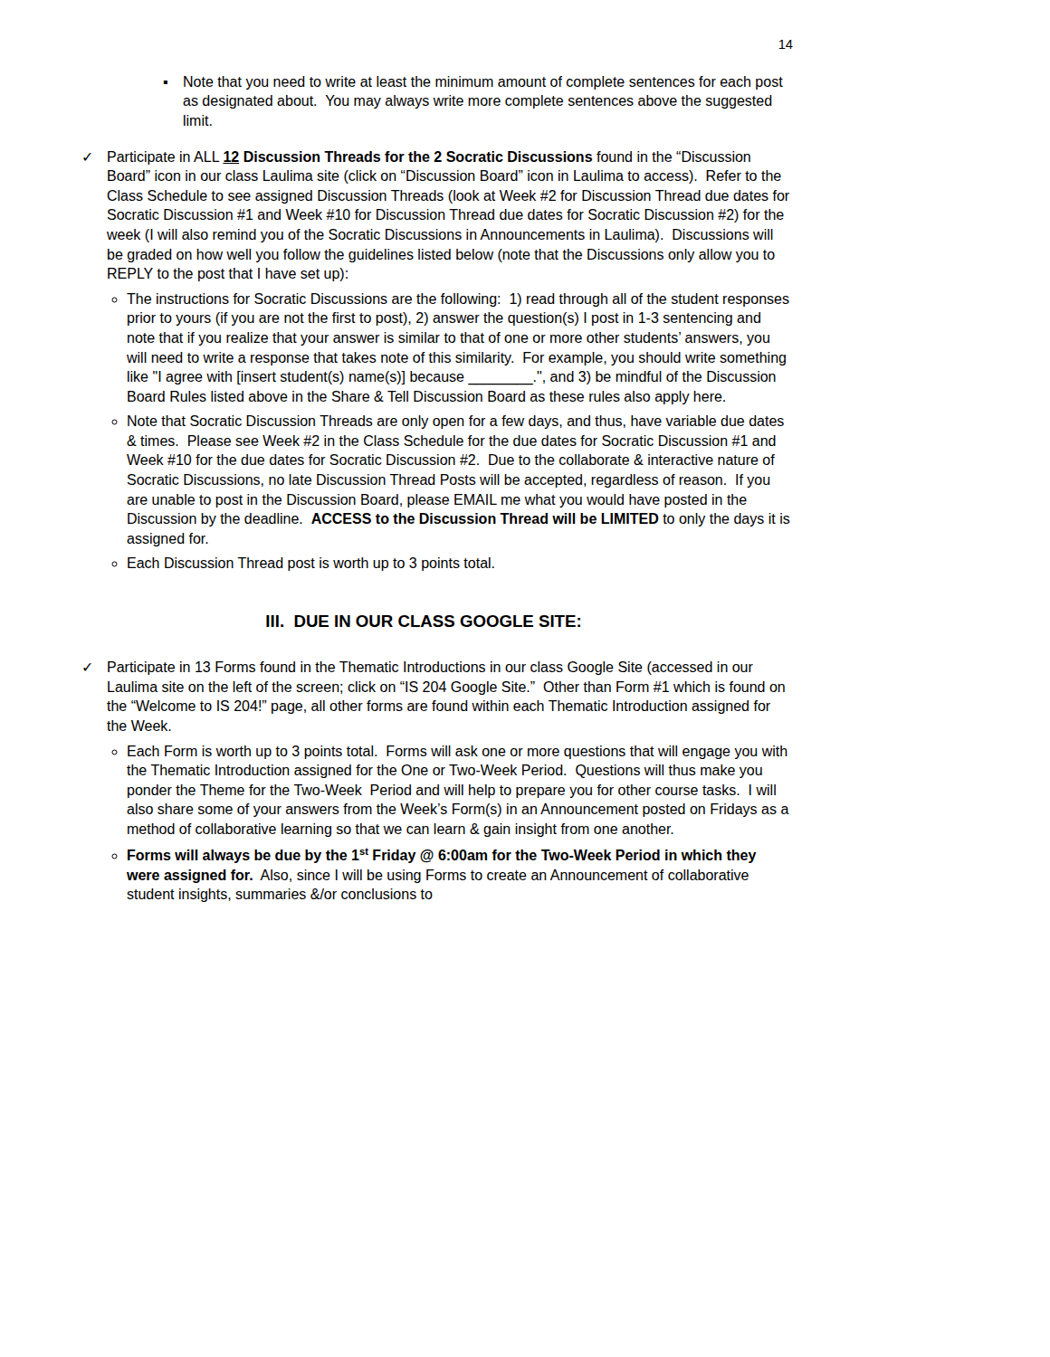14
Note that you need to write at least the minimum amount of complete sentences for each post as designated about. You may always write more complete sentences above the suggested limit.
Participate in ALL 12 Discussion Threads for the 2 Socratic Discussions found in the “Discussion Board” icon in our class Laulima site (click on “Discussion Board” icon in Laulima to access). Refer to the Class Schedule to see assigned Discussion Threads (look at Week #2 for Discussion Thread due dates for Socratic Discussion #1 and Week #10 for Discussion Thread due dates for Socratic Discussion #2) for the week (I will also remind you of the Socratic Discussions in Announcements in Laulima). Discussions will be graded on how well you follow the guidelines listed below (note that the Discussions only allow you to REPLY to the post that I have set up):
The instructions for Socratic Discussions are the following: 1) read through all of the student responses prior to yours (if you are not the first to post), 2) answer the question(s) I post in 1-3 sentencing and note that if you realize that your answer is similar to that of one or more other students’ answers, you will need to write a response that takes note of this similarity. For example, you should write something like "I agree with [insert student(s) name(s)] because ________.", and 3) be mindful of the Discussion Board Rules listed above in the Share & Tell Discussion Board as these rules also apply here.
Note that Socratic Discussion Threads are only open for a few days, and thus, have variable due dates & times. Please see Week #2 in the Class Schedule for the due dates for Socratic Discussion #1 and Week #10 for the due dates for Socratic Discussion #2. Due to the collaborate & interactive nature of Socratic Discussions, no late Discussion Thread Posts will be accepted, regardless of reason. If you are unable to post in the Discussion Board, please EMAIL me what you would have posted in the Discussion by the deadline. ACCESS to the Discussion Thread will be LIMITED to only the days it is assigned for.
Each Discussion Thread post is worth up to 3 points total.
III. DUE IN OUR CLASS GOOGLE SITE:
Participate in 13 Forms found in the Thematic Introductions in our class Google Site (accessed in our Laulima site on the left of the screen; click on “IS 204 Google Site.” Other than Form #1 which is found on the “Welcome to IS 204!” page, all other forms are found within each Thematic Introduction assigned for the Week.
Each Form is worth up to 3 points total. Forms will ask one or more questions that will engage you with the Thematic Introduction assigned for the One or Two-Week Period. Questions will thus make you ponder the Theme for the Two-Week Period and will help to prepare you for other course tasks. I will also share some of your answers from the Week’s Form(s) in an Announcement posted on Fridays as a method of collaborative learning so that we can learn & gain insight from one another.
Forms will always be due by the 1st Friday @ 6:00am for the Two-Week Period in which they were assigned for. Also, since I will be using Forms to create an Announcement of collaborative student insights, summaries &/or conclusions to